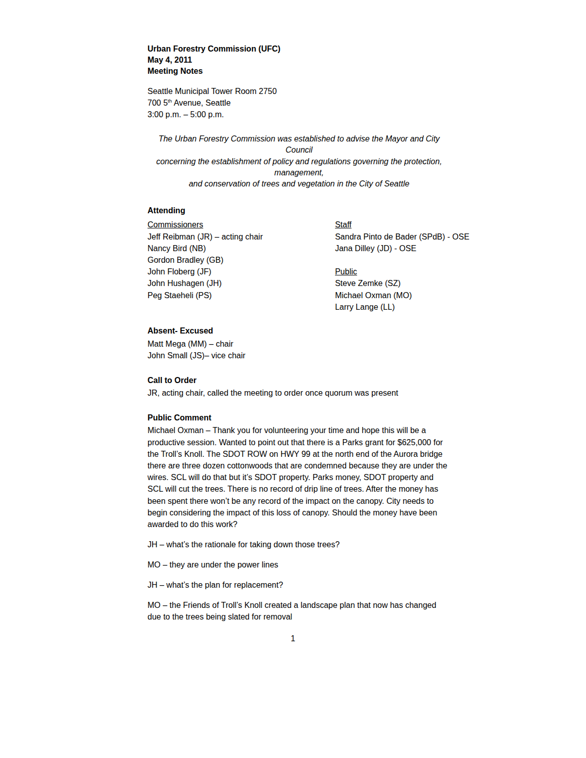Urban Forestry Commission (UFC)
May 4, 2011
Meeting Notes
Seattle Municipal Tower Room 2750
700 5th Avenue, Seattle
3:00 p.m. – 5:00 p.m.
The Urban Forestry Commission was established to advise the Mayor and City Council
concerning the establishment of policy and regulations governing the protection, management,
and conservation of trees and vegetation in the City of Seattle
Attending
Commissioners
Jeff Reibman (JR) – acting chair
Nancy Bird (NB)
Gordon Bradley (GB)
John Floberg (JF)
John Hushagen (JH)
Peg Staeheli (PS)
Staff
Sandra Pinto de Bader (SPdB) - OSE
Jana Dilley (JD) - OSE
Public
Steve Zemke (SZ)
Michael Oxman (MO)
Larry Lange (LL)
Absent- Excused
Matt Mega (MM) – chair
John Small (JS)– vice chair
Call to Order
JR, acting chair, called the meeting to order once quorum was present
Public Comment
Michael Oxman – Thank you for volunteering your time and hope this will be a productive session. Wanted to point out that there is a Parks grant for $625,000 for the Troll’s Knoll. The SDOT ROW on HWY 99 at the north end of the Aurora bridge there are three dozen cottonwoods that are condemned because they are under the wires. SCL will do that but it’s SDOT property. Parks money, SDOT property and SCL will cut the trees. There is no record of drip line of trees. After the money has been spent there won’t be any record of the impact on the canopy. City needs to begin considering the impact of this loss of canopy. Should the money have been awarded to do this work?
JH – what’s the rationale for taking down those trees?
MO – they are under the power lines
JH – what’s the plan for replacement?
MO – the Friends of Troll’s Knoll created a landscape plan that now has changed due to the trees being slated for removal
1